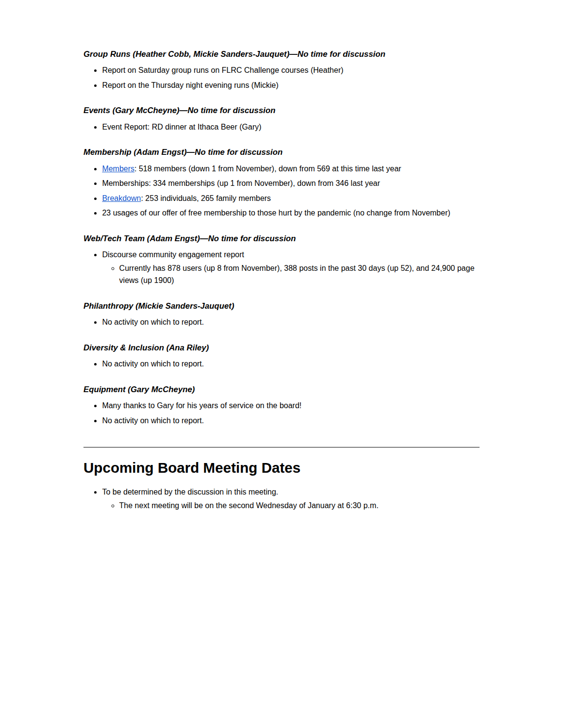Group Runs (Heather Cobb, Mickie Sanders-Jauquet)—No time for discussion
Report on Saturday group runs on FLRC Challenge courses (Heather)
Report on the Thursday night evening runs (Mickie)
Events (Gary McCheyne)—No time for discussion
Event Report: RD dinner at Ithaca Beer (Gary)
Membership (Adam Engst)—No time for discussion
Members: 518 members (down 1 from November), down from 569 at this time last year
Memberships: 334 memberships (up 1 from November), down from 346 last year
Breakdown: 253 individuals, 265 family members
23 usages of our offer of free membership to those hurt by the pandemic (no change from November)
Web/Tech Team (Adam Engst)—No time for discussion
Discourse community engagement report
Currently has 878 users (up 8 from November), 388 posts in the past 30 days (up 52), and 24,900 page views (up 1900)
Philanthropy (Mickie Sanders-Jauquet)
No activity on which to report.
Diversity & Inclusion (Ana Riley)
No activity on which to report.
Equipment (Gary McCheyne)
Many thanks to Gary for his years of service on the board!
No activity on which to report.
Upcoming Board Meeting Dates
To be determined by the discussion in this meeting.
The next meeting will be on the second Wednesday of January at 6:30 p.m.